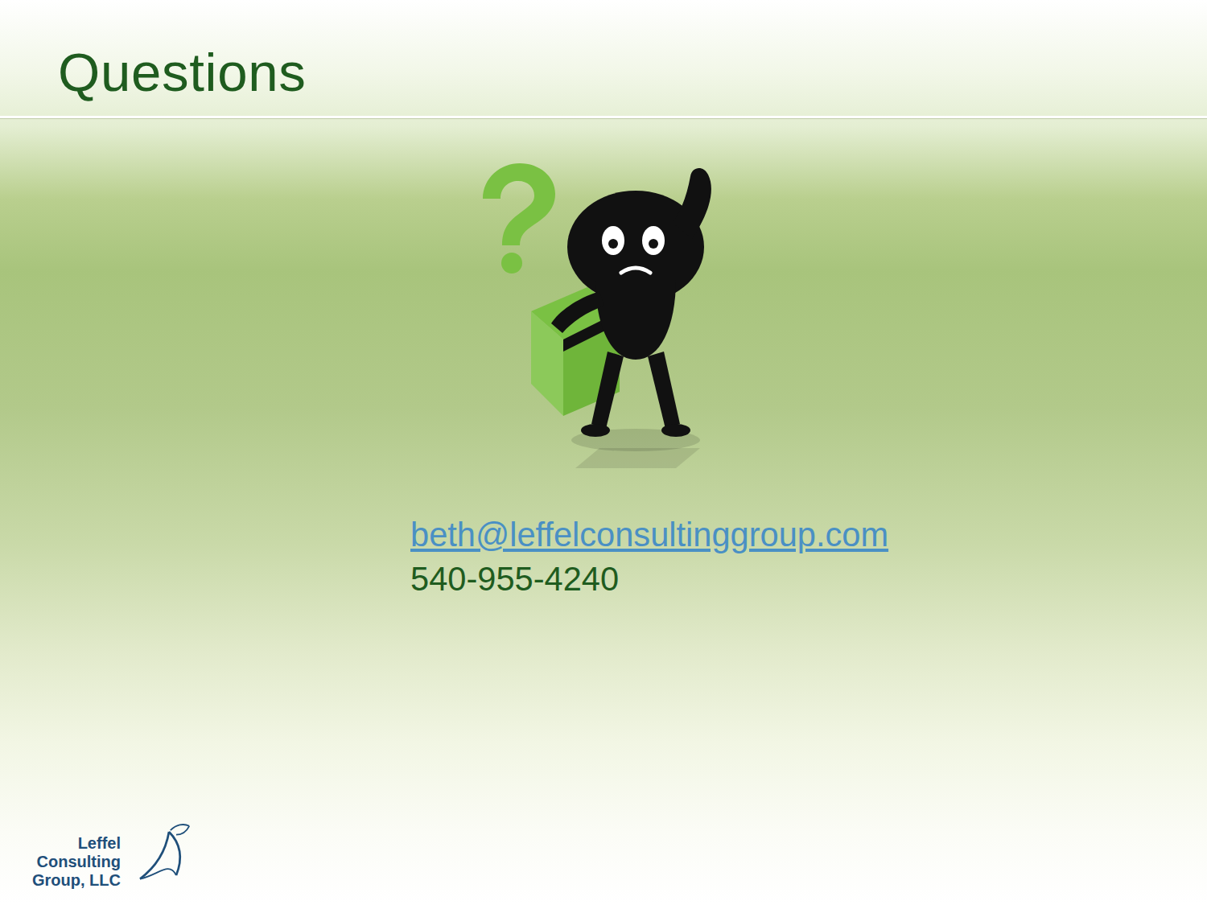Questions
beth@leffelconsultinggroup.com
540-955-4240
Leffel
Consulting
Group, LLC